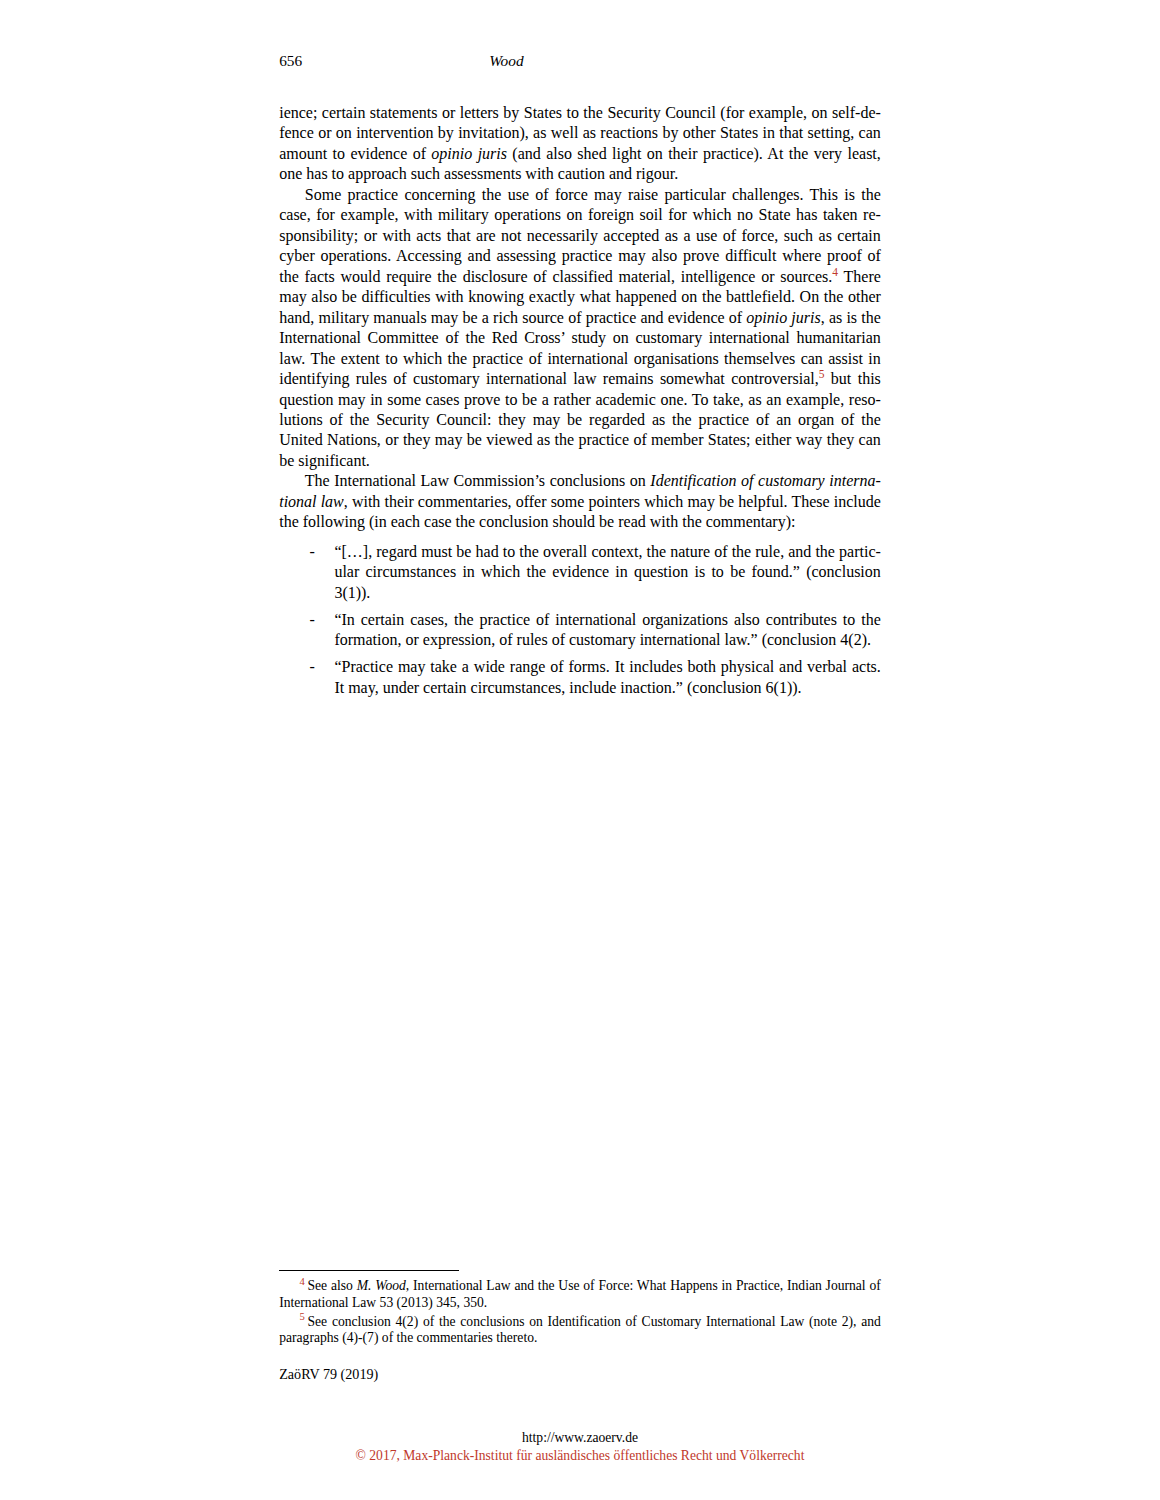656
Wood
ience; certain statements or letters by States to the Security Council (for example, on self-defence or on intervention by invitation), as well as reactions by other States in that setting, can amount to evidence of opinio juris (and also shed light on their practice). At the very least, one has to approach such assessments with caution and rigour.
Some practice concerning the use of force may raise particular challenges. This is the case, for example, with military operations on foreign soil for which no State has taken responsibility; or with acts that are not necessarily accepted as a use of force, such as certain cyber operations. Accessing and assessing practice may also prove difficult where proof of the facts would require the disclosure of classified material, intelligence or sources.4 There may also be difficulties with knowing exactly what happened on the battlefield. On the other hand, military manuals may be a rich source of practice and evidence of opinio juris, as is the International Committee of the Red Cross’ study on customary international humanitarian law. The extent to which the practice of international organisations themselves can assist in identifying rules of customary international law remains somewhat controversial,5 but this question may in some cases prove to be a rather academic one. To take, as an example, resolutions of the Security Council: they may be regarded as the practice of an organ of the United Nations, or they may be viewed as the practice of member States; either way they can be significant.
The International Law Commission’s conclusions on Identification of customary international law, with their commentaries, offer some pointers which may be helpful. These include the following (in each case the conclusion should be read with the commentary):
“[…], regard must be had to the overall context, the nature of the rule, and the particular circumstances in which the evidence in question is to be found.” (conclusion 3(1)).
“In certain cases, the practice of international organizations also contributes to the formation, or expression, of rules of customary international law.” (conclusion 4(2).
“Practice may take a wide range of forms. It includes both physical and verbal acts. It may, under certain circumstances, include inaction.” (conclusion 6(1)).
4See also M. Wood, International Law and the Use of Force: What Happens in Practice, Indian Journal of International Law 53 (2013) 345, 350.
5See conclusion 4(2) of the conclusions on Identification of Customary International Law (note 2), and paragraphs (4)-(7) of the commentaries thereto.
ZaöRV 79 (2019)
http://www.zaoerv.de
© 2017, Max-Planck-Institut für ausländisches öffentliches Recht und Völkerrecht